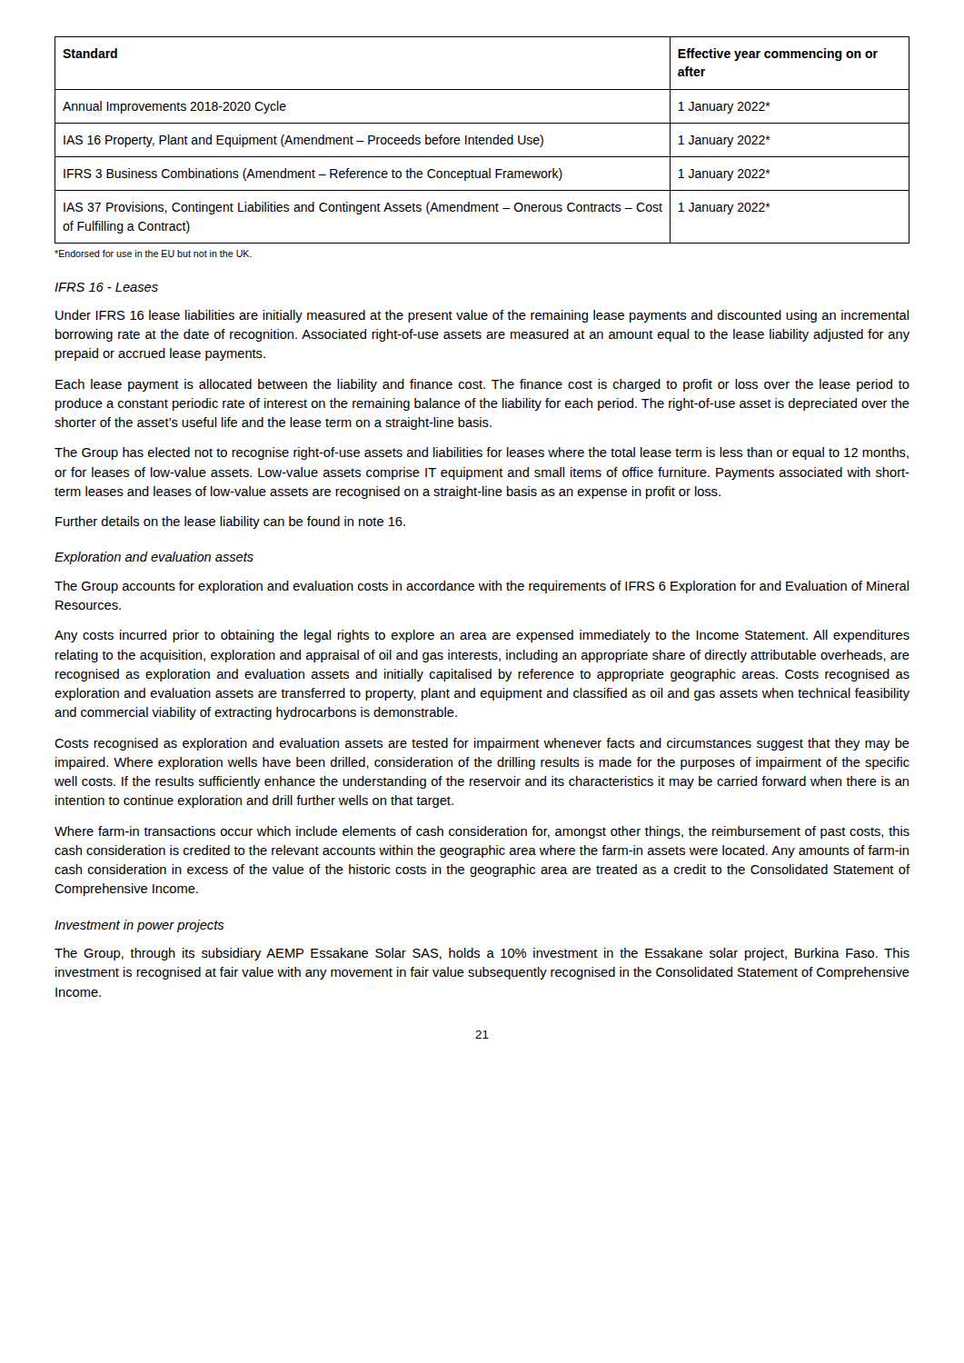| Standard | Effective year commencing on or after |
| --- | --- |
| Annual Improvements 2018-2020 Cycle | 1 January 2022* |
| IAS 16 Property, Plant and Equipment (Amendment – Proceeds before Intended Use) | 1 January 2022* |
| IFRS 3 Business Combinations (Amendment – Reference to the Conceptual Framework) | 1 January 2022* |
| IAS 37 Provisions, Contingent Liabilities and Contingent Assets (Amendment – Onerous Contracts – Cost of Fulfilling a Contract) | 1 January 2022* |
*Endorsed for use in the EU but not in the UK.
IFRS 16 - Leases
Under IFRS 16 lease liabilities are initially measured at the present value of the remaining lease payments and discounted using an incremental borrowing rate at the date of recognition. Associated right-of-use assets are measured at an amount equal to the lease liability adjusted for any prepaid or accrued lease payments.
Each lease payment is allocated between the liability and finance cost. The finance cost is charged to profit or loss over the lease period to produce a constant periodic rate of interest on the remaining balance of the liability for each period. The right-of-use asset is depreciated over the shorter of the asset’s useful life and the lease term on a straight-line basis.
The Group has elected not to recognise right-of-use assets and liabilities for leases where the total lease term is less than or equal to 12 months, or for leases of low-value assets. Low-value assets comprise IT equipment and small items of office furniture. Payments associated with short-term leases and leases of low-value assets are recognised on a straight-line basis as an expense in profit or loss.
Further details on the lease liability can be found in note 16.
Exploration and evaluation assets
The Group accounts for exploration and evaluation costs in accordance with the requirements of IFRS 6 Exploration for and Evaluation of Mineral Resources.
Any costs incurred prior to obtaining the legal rights to explore an area are expensed immediately to the Income Statement. All expenditures relating to the acquisition, exploration and appraisal of oil and gas interests, including an appropriate share of directly attributable overheads, are recognised as exploration and evaluation assets and initially capitalised by reference to appropriate geographic areas. Costs recognised as exploration and evaluation assets are transferred to property, plant and equipment and classified as oil and gas assets when technical feasibility and commercial viability of extracting hydrocarbons is demonstrable.
Costs recognised as exploration and evaluation assets are tested for impairment whenever facts and circumstances suggest that they may be impaired. Where exploration wells have been drilled, consideration of the drilling results is made for the purposes of impairment of the specific well costs. If the results sufficiently enhance the understanding of the reservoir and its characteristics it may be carried forward when there is an intention to continue exploration and drill further wells on that target.
Where farm-in transactions occur which include elements of cash consideration for, amongst other things, the reimbursement of past costs, this cash consideration is credited to the relevant accounts within the geographic area where the farm-in assets were located. Any amounts of farm-in cash consideration in excess of the value of the historic costs in the geographic area are treated as a credit to the Consolidated Statement of Comprehensive Income.
Investment in power projects
The Group, through its subsidiary AEMP Essakane Solar SAS, holds a 10% investment in the Essakane solar project, Burkina Faso. This investment is recognised at fair value with any movement in fair value subsequently recognised in the Consolidated Statement of Comprehensive Income.
21